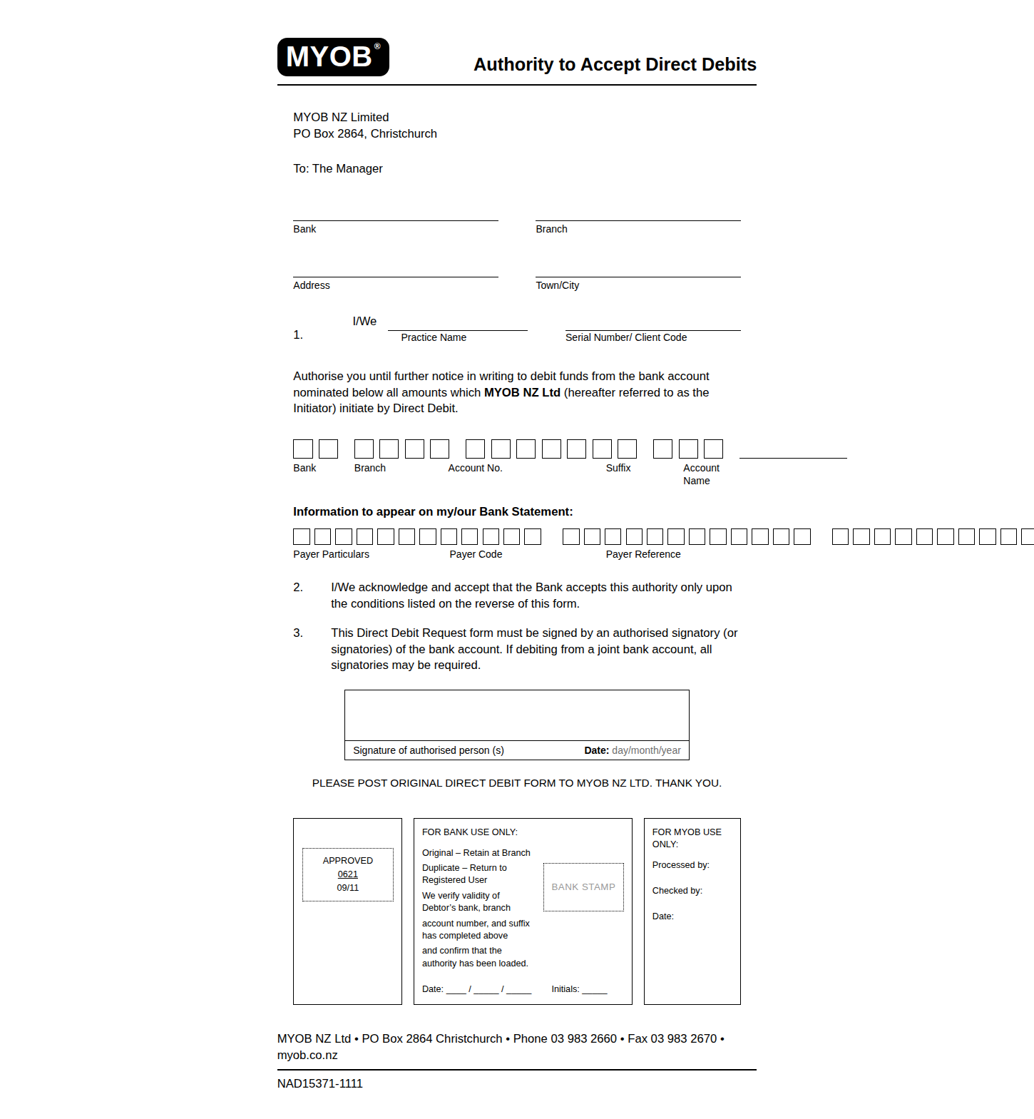MYOB®
Authority to Accept Direct Debits
MYOB NZ Limited
PO Box 2864, Christchurch
To: The Manager
Bank
Branch
Address
Town/City
1.
I/We
Practice Name
Serial Number/ Client Code
Authorise you until further notice in writing to debit funds from the bank account nominated below all amounts which MYOB NZ Ltd (hereafter referred to as the Initiator) initiate by Direct Debit.
Bank Branch Account No. Suffix Account Name
Information to appear on my/our Bank Statement:
Payer Particulars Payer Code Payer Reference
2. I/We acknowledge and accept that the Bank accepts this authority only upon the conditions listed on the reverse of this form.
3. This Direct Debit Request form must be signed by an authorised signatory (or signatories) of the bank account. If debiting from a joint bank account, all signatories may be required.
Signature of authorised person (s) Date: day/month/year
PLEASE POST ORIGINAL DIRECT DEBIT FORM TO MYOB NZ LTD. THANK YOU.
APPROVED
0621
09/11
FOR BANK USE ONLY:
Original – Retain at Branch
Duplicate – Return to Registered User
We verify validity of Debtor’s bank, branch
account number, and suffix has completed above
and confirm that the authority has been loaded.
BANK STAMP
Date: ____ / _____ / _____ Initials: _____
FOR MYOB USE ONLY:
Processed by:
Checked by:
Date:
MYOB NZ Ltd • PO Box 2864 Christchurch • Phone 03 983 2660 • Fax 03 983 2670 • myob.co.nz
NAD15371-1111